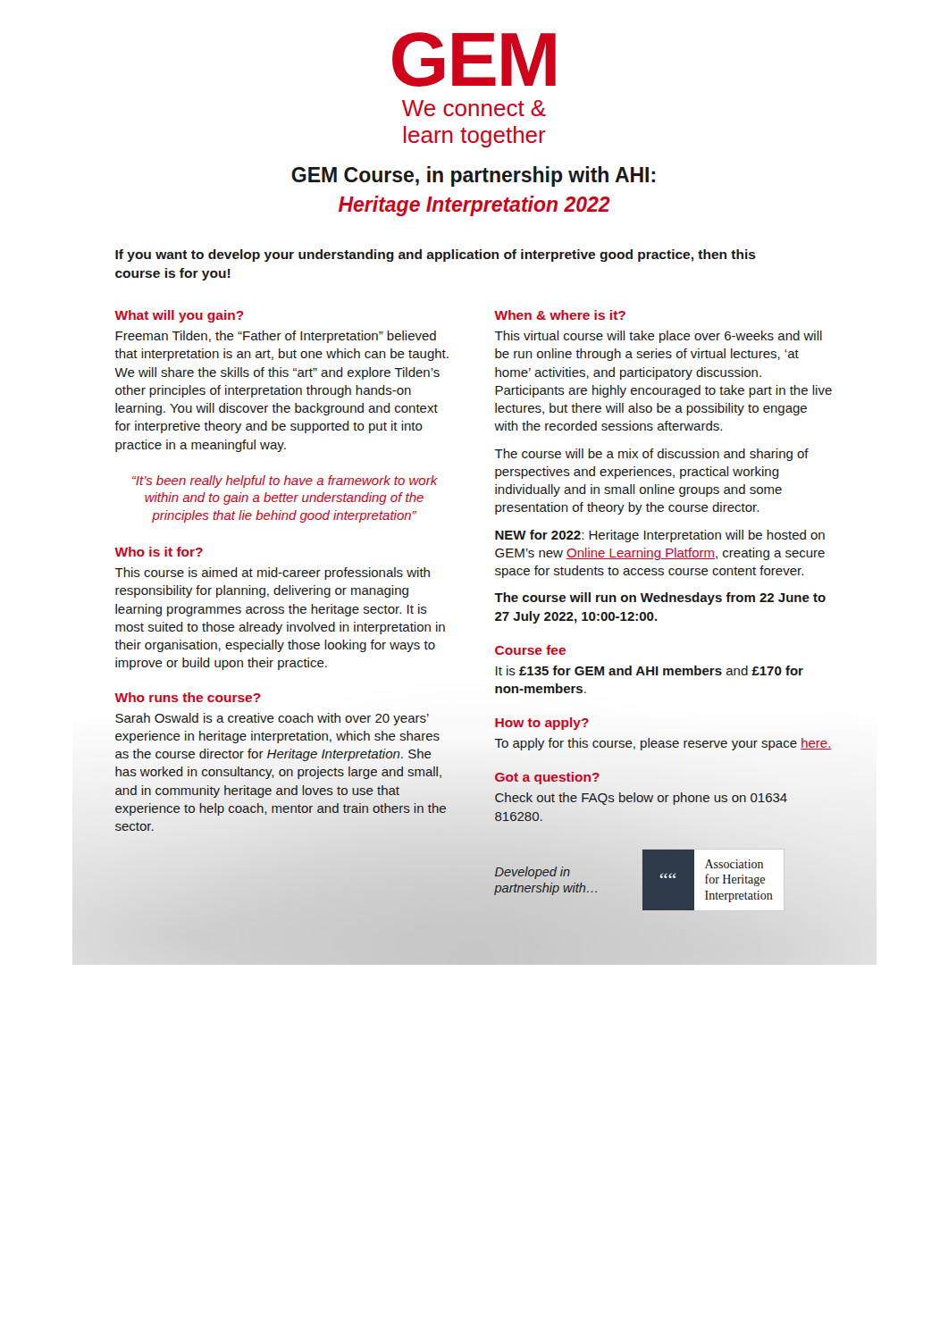GEM
We connect &
learn together
GEM Course, in partnership with AHI: Heritage Interpretation 2022
If you want to develop your understanding and application of interpretive good practice, then this course is for you!
What will you gain?
Freeman Tilden, the “Father of Interpretation” believed that interpretation is an art, but one which can be taught. We will share the skills of this “art” and explore Tilden’s other principles of interpretation through hands-on learning. You will discover the background and context for interpretive theory and be supported to put it into practice in a meaningful way.
“It’s been really helpful to have a framework to work within and to gain a better understanding of the principles that lie behind good interpretation”
Who is it for?
This course is aimed at mid-career professionals with responsibility for planning, delivering or managing learning programmes across the heritage sector. It is most suited to those already involved in interpretation in their organisation, especially those looking for ways to improve or build upon their practice.
Who runs the course?
Sarah Oswald is a creative coach with over 20 years’ experience in heritage interpretation, which she shares as the course director for Heritage Interpretation. She has worked in consultancy, on projects large and small, and in community heritage and loves to use that experience to help coach, mentor and train others in the sector.
When & where is it?
This virtual course will take place over 6-weeks and will be run online through a series of virtual lectures, ‘at home’ activities, and participatory discussion. Participants are highly encouraged to take part in the live lectures, but there will also be a possibility to engage with the recorded sessions afterwards.
The course will be a mix of discussion and sharing of perspectives and experiences, practical working individually and in small online groups and some presentation of theory by the course director.
NEW for 2022: Heritage Interpretation will be hosted on GEM’s new Online Learning Platform, creating a secure space for students to access course content forever.
The course will run on Wednesdays from 22 June to 27 July 2022, 10:00-12:00.
Course fee
It is £135 for GEM and AHI members and £170 for non-members.
How to apply?
To apply for this course, please reserve your space here.
Got a question?
Check out the FAQs below or phone us on 01634 816280.
Developed in partnership with…
““
Association
for Heritage
Interpretation